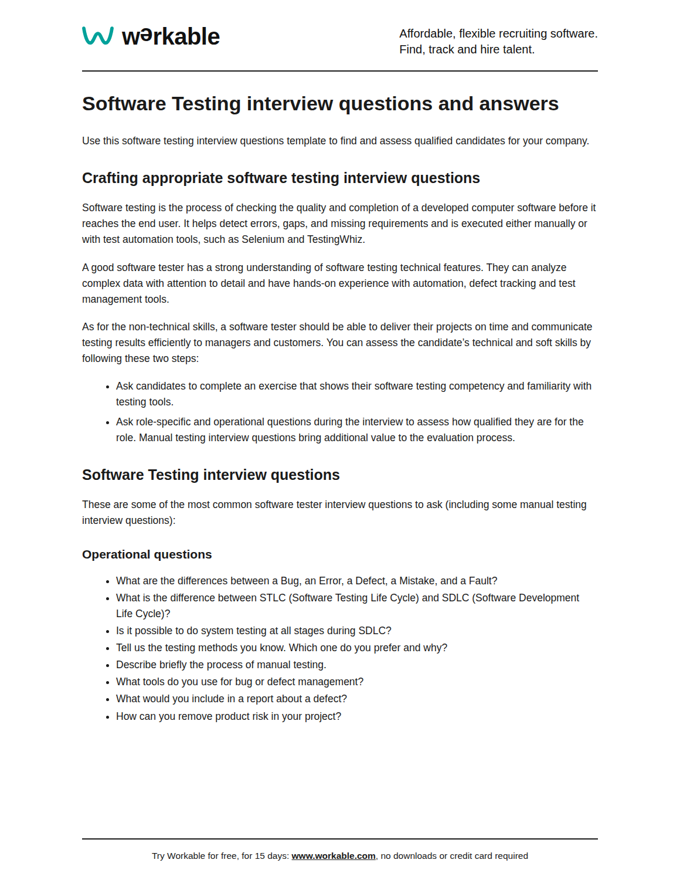werkable
Affordable, flexible recruiting software.
Find, track and hire talent.
Software Testing interview questions and answers
Use this software testing interview questions template to find and assess qualified candidates for your company.
Crafting appropriate software testing interview questions
Software testing is the process of checking the quality and completion of a developed computer software before it reaches the end user. It helps detect errors, gaps, and missing requirements and is executed either manually or with test automation tools, such as Selenium and TestingWhiz.
A good software tester has a strong understanding of software testing technical features. They can analyze complex data with attention to detail and have hands-on experience with automation, defect tracking and test management tools.
As for the non-technical skills, a software tester should be able to deliver their projects on time and communicate testing results efficiently to managers and customers. You can assess the candidate’s technical and soft skills by following these two steps:
Ask candidates to complete an exercise that shows their software testing competency and familiarity with testing tools.
Ask role-specific and operational questions during the interview to assess how qualified they are for the role. Manual testing interview questions bring additional value to the evaluation process.
Software Testing interview questions
These are some of the most common software tester interview questions to ask (including some manual testing interview questions):
Operational questions
What are the differences between a Bug, an Error, a Defect, a Mistake, and a Fault?
What is the difference between STLC (Software Testing Life Cycle) and SDLC (Software Development Life Cycle)?
Is it possible to do system testing at all stages during SDLC?
Tell us the testing methods you know. Which one do you prefer and why?
Describe briefly the process of manual testing.
What tools do you use for bug or defect management?
What would you include in a report about a defect?
How can you remove product risk in your project?
Try Workable for free, for 15 days: www.workable.com, no downloads or credit card required